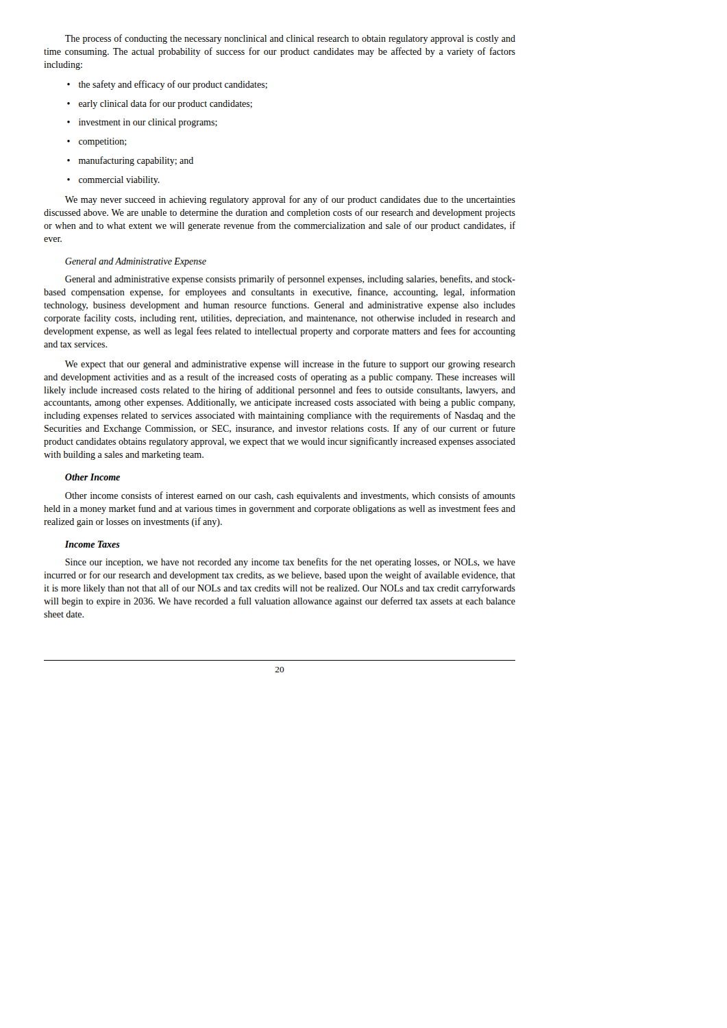The process of conducting the necessary nonclinical and clinical research to obtain regulatory approval is costly and time consuming. The actual probability of success for our product candidates may be affected by a variety of factors including:
the safety and efficacy of our product candidates;
early clinical data for our product candidates;
investment in our clinical programs;
competition;
manufacturing capability; and
commercial viability.
We may never succeed in achieving regulatory approval for any of our product candidates due to the uncertainties discussed above. We are unable to determine the duration and completion costs of our research and development projects or when and to what extent we will generate revenue from the commercialization and sale of our product candidates, if ever.
General and Administrative Expense
General and administrative expense consists primarily of personnel expenses, including salaries, benefits, and stock-based compensation expense, for employees and consultants in executive, finance, accounting, legal, information technology, business development and human resource functions. General and administrative expense also includes corporate facility costs, including rent, utilities, depreciation, and maintenance, not otherwise included in research and development expense, as well as legal fees related to intellectual property and corporate matters and fees for accounting and tax services.
We expect that our general and administrative expense will increase in the future to support our growing research and development activities and as a result of the increased costs of operating as a public company. These increases will likely include increased costs related to the hiring of additional personnel and fees to outside consultants, lawyers, and accountants, among other expenses. Additionally, we anticipate increased costs associated with being a public company, including expenses related to services associated with maintaining compliance with the requirements of Nasdaq and the Securities and Exchange Commission, or SEC, insurance, and investor relations costs. If any of our current or future product candidates obtains regulatory approval, we expect that we would incur significantly increased expenses associated with building a sales and marketing team.
Other Income
Other income consists of interest earned on our cash, cash equivalents and investments, which consists of amounts held in a money market fund and at various times in government and corporate obligations as well as investment fees and realized gain or losses on investments (if any).
Income Taxes
Since our inception, we have not recorded any income tax benefits for the net operating losses, or NOLs, we have incurred or for our research and development tax credits, as we believe, based upon the weight of available evidence, that it is more likely than not that all of our NOLs and tax credits will not be realized. Our NOLs and tax credit carryforwards will begin to expire in 2036. We have recorded a full valuation allowance against our deferred tax assets at each balance sheet date.
20